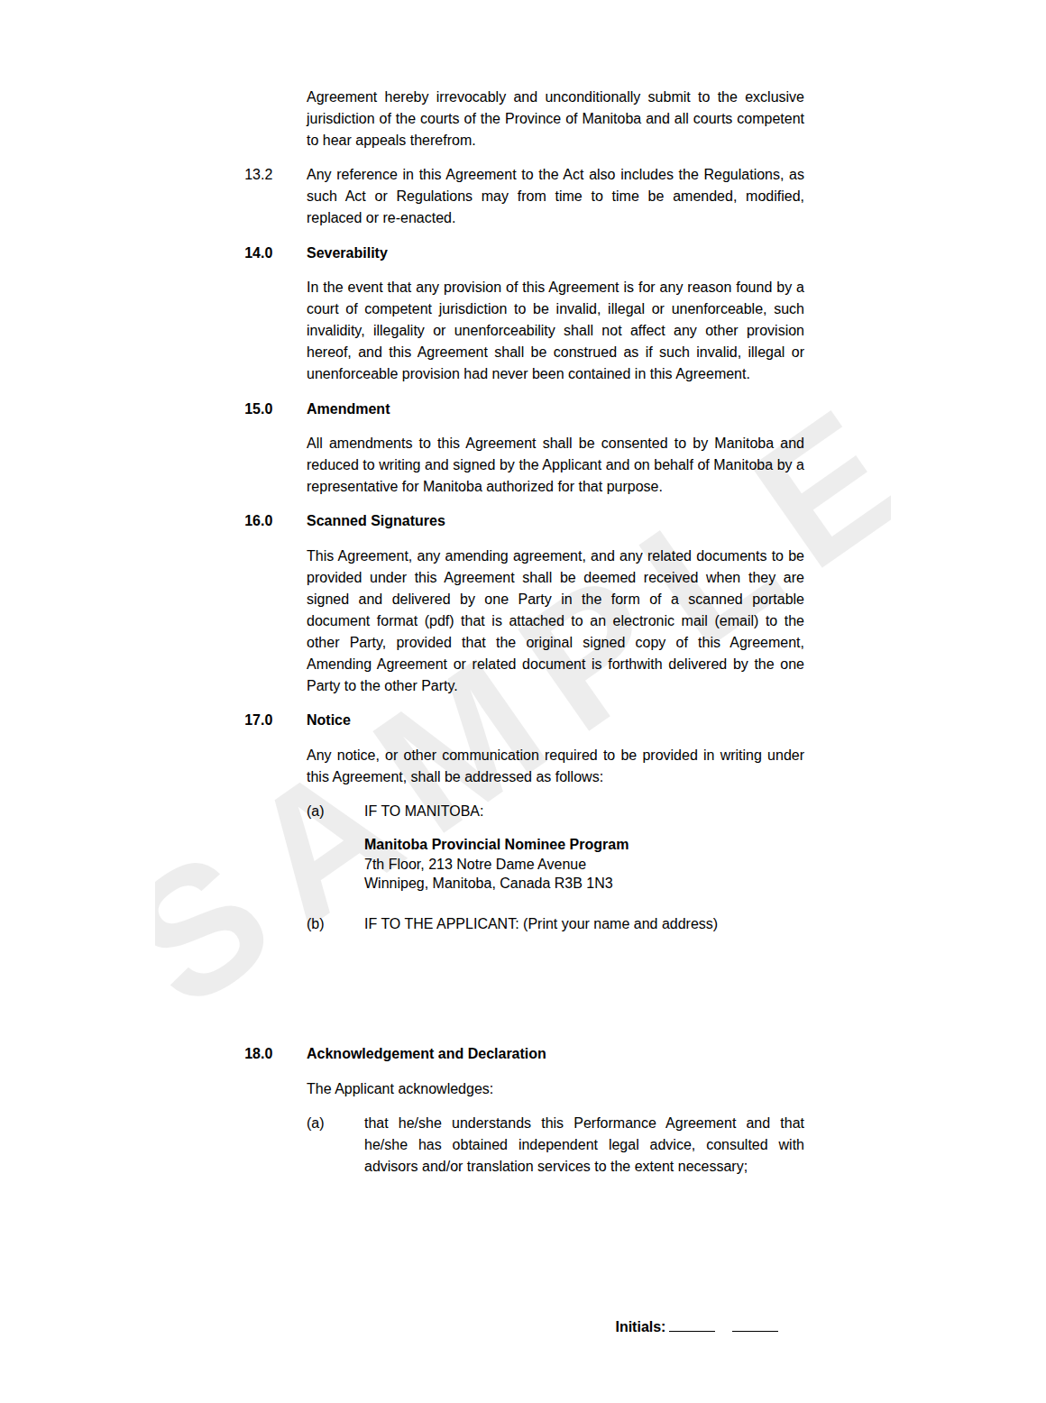SAMPLE
Agreement hereby irrevocably and unconditionally submit to the exclusive jurisdiction of the courts of the Province of Manitoba and all courts competent to hear appeals therefrom.
13.2
Any reference in this Agreement to the Act also includes the Regulations, as such Act or Regulations may from time to time be amended, modified, replaced or re-enacted.
14.0
Severability
In the event that any provision of this Agreement is for any reason found by a court of competent jurisdiction to be invalid, illegal or unenforceable, such invalidity, illegality or unenforceability shall not affect any other provision hereof, and this Agreement shall be construed as if such invalid, illegal or unenforceable provision had never been contained in this Agreement.
15.0
Amendment
All amendments to this Agreement shall be consented to by Manitoba and reduced to writing and signed by the Applicant and on behalf of Manitoba by a representative for Manitoba authorized for that purpose.
16.0
Scanned Signatures
This Agreement, any amending agreement, and any related documents to be provided under this Agreement shall be deemed received when they are signed and delivered by one Party in the form of a scanned portable document format (pdf) that is attached to an electronic mail (email) to the other Party, provided that the original signed copy of this Agreement, Amending Agreement or related document is forthwith delivered by the one Party to the other Party.
17.0
Notice
Any notice, or other communication required to be provided in writing under this Agreement, shall be addressed as follows:
(a)
IF TO MANITOBA:
Manitoba Provincial Nominee Program
7th Floor, 213 Notre Dame Avenue
Winnipeg, Manitoba, Canada R3B 1N3
(b)
IF TO THE APPLICANT: (Print your name and address)
18.0
Acknowledgement and Declaration
The Applicant acknowledges:
(a)
that he/she understands this Performance Agreement and that he/she has obtained independent legal advice, consulted with advisors and/or translation services to the extent necessary;
Initials: